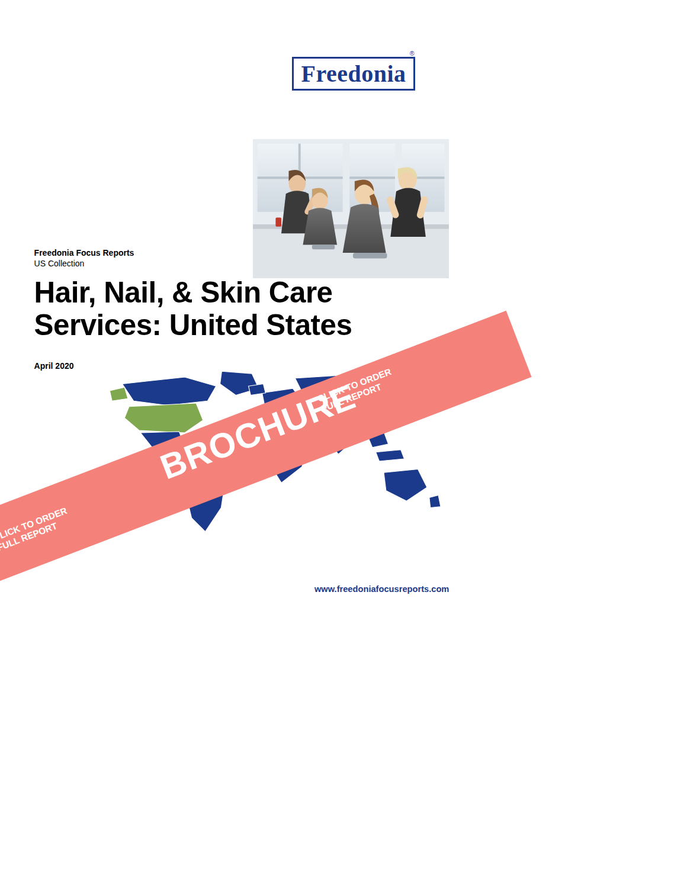®
Freedonia
Freedonia Focus Reports
US Collection
Hair, Nail, & Skin Care Services: United States
April 2020
www.freedoniafocusreports.com
Click to order
Full Report
BROCHURE
Click to order
Full Report